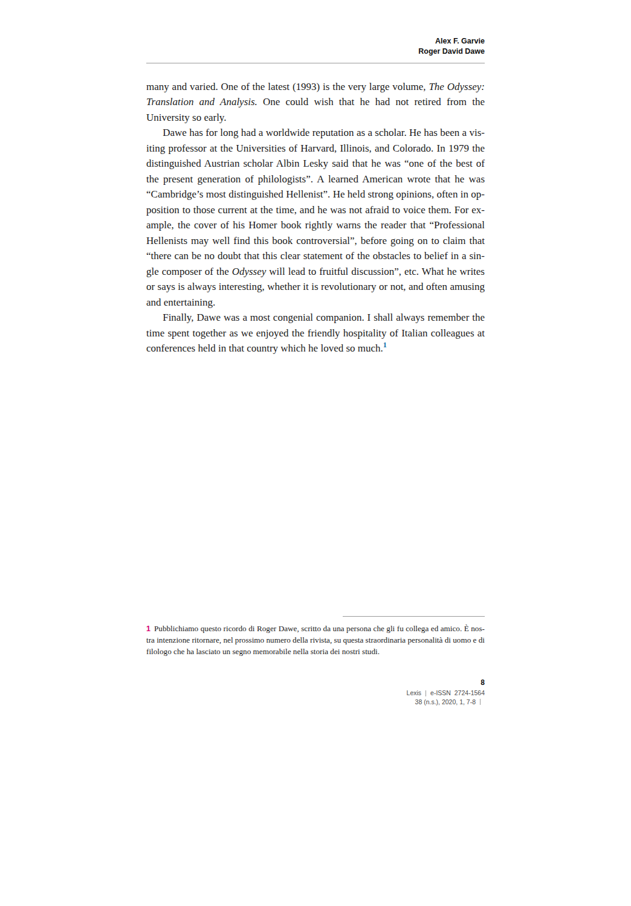Alex F. Garvie
Roger David Dawe
many and varied. One of the latest (1993) is the very large volume, The Odyssey: Translation and Analysis. One could wish that he had not retired from the University so early.
Dawe has for long had a worldwide reputation as a scholar. He has been a visiting professor at the Universities of Harvard, Illinois, and Colorado. In 1979 the distinguished Austrian scholar Albin Lesky said that he was “one of the best of the present generation of philologists”. A learned American wrote that he was “Cambridge’s most distinguished Hellenist”. He held strong opinions, often in opposition to those current at the time, and he was not afraid to voice them. For example, the cover of his Homer book rightly warns the reader that “Professional Hellenists may well find this book controversial”, before going on to claim that “there can be no doubt that this clear statement of the obstacles to belief in a single composer of the Odyssey will lead to fruitful discussion”, etc. What he writes or says is always interesting, whether it is revolutionary or not, and often amusing and entertaining.
Finally, Dawe was a most congenial companion. I shall always remember the time spent together as we enjoyed the friendly hospitality of Italian colleagues at conferences held in that country which he loved so much.1
1 Pubblichiamo questo ricordo di Roger Dawe, scritto da una persona che gli fu collega ed amico. È nostra intenzione ritornare, nel prossimo numero della rivista, su questa straordinaria personalità di uomo e di filologo che ha lasciato un segno memorabile nella storia dei nostri studi.
8
Lexis e-ISSN 2724-1564
38 (n.s.), 2020, 1, 7-8